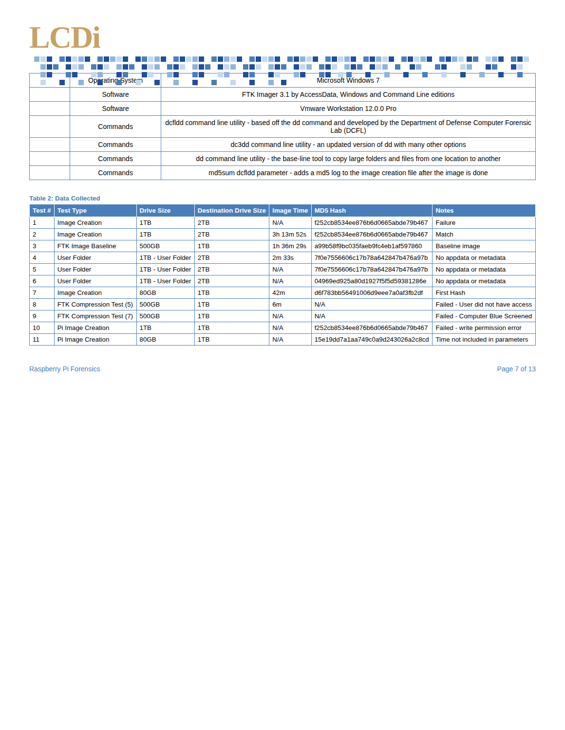LCDi
| | Operating System | Microsoft Windows 7 |
| | Software | FTK Imager 3.1 by AccessData, Windows and Command Line editions |
| | Software | Vmware Workstation 12.0.0 Pro |
| | Commands | dcfldd command line utility - based off the dd command and developed by the Department of Defense Computer Forensic Lab (DCFL) |
| | Commands | dc3dd command line utility - an updated version of dd with many other options |
| | Commands | dd command line utility - the base-line tool to copy large folders and files from one location to another |
| | Commands | md5sum dcfldd parameter - adds a md5 log to the image creation file after the image is done |
Table 2: Data Collected
| Test # | Test Type | Drive Size | Destination Drive Size | Image Time | MD5 Hash | Notes |
| --- | --- | --- | --- | --- | --- | --- |
| 1 | Image Creation | 1TB | 2TB | N/A | f252cb8534ee876b6d0665abde79b467 | Failure |
| 2 | Image Creation | 1TB | 2TB | 3h 13m 52s | f252cb8534ee876b6d0665abde79b467 | Match |
| 3 | FTK Image Baseline | 500GB | 1TB | 1h 36m 29s | a99b58f9bc035faeb9fc4eb1af597860 | Baseline image |
| 4 | User Folder | 1TB - User Folder | 2TB | 2m 33s | 7f0e7556606c17b78a642847b476a97b | No appdata or metadata |
| 5 | User Folder | 1TB - User Folder | 2TB | N/A | 7f0e7556606c17b78a642847b476a97b | No appdata or metadata |
| 6 | User Folder | 1TB - User Folder | 2TB | N/A | 04969ed925a80d1927f5f5d59381286e | No appdata or metadata |
| 7 | Image Creation | 80GB | 1TB | 42m | d6f783bb56491006d9eee7a0af3fb2df | First Hash |
| 8 | FTK Compression Test (5) | 500GB | 1TB | 6m | N/A | Failed - User did not have access |
| 9 | FTK Compression Test (7) | 500GB | 1TB | N/A | N/A | Failed - Computer Blue Screened |
| 10 | Pi Image Creation | 1TB | 1TB | N/A | f252cb8534ee876b6d0665abde79b467 | Failed - write permission error |
| 11 | Pi Image Creation | 80GB | 1TB | N/A | 15e19dd7a1aa749c0a9d243026a2c8cd | Time not included in parameters |
Raspberry Pi Forensics Page 7 of 13